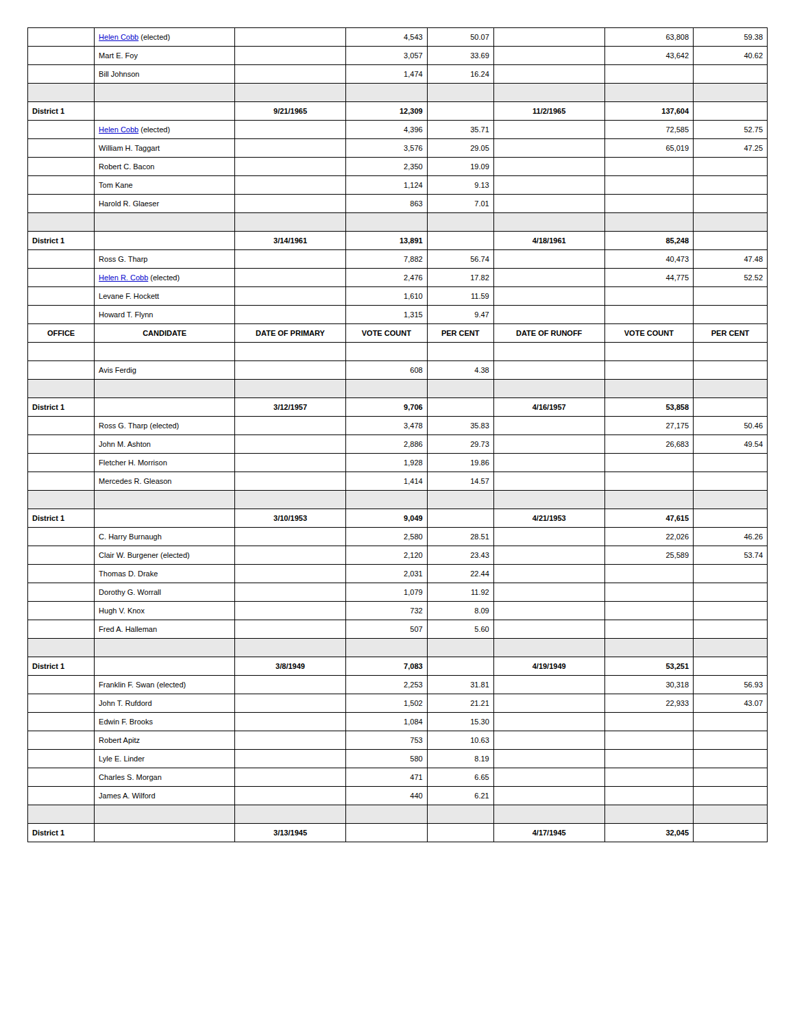| | Helen Cobb (elected) | | 4,543 | 50.07 | | 63,808 | 59.38 |
| | Mart E. Foy | | 3,057 | 33.69 | | 43,642 | 40.62 |
| | Bill Johnson | | 1,474 | 16.24 | | | |
| District 1 | | 9/21/1965 | 12,309 | | 11/2/1965 | 137,604 | |
| | Helen Cobb (elected) | | 4,396 | 35.71 | | 72,585 | 52.75 |
| | William H. Taggart | | 3,576 | 29.05 | | 65,019 | 47.25 |
| | Robert C. Bacon | | 2,350 | 19.09 | | | |
| | Tom Kane | | 1,124 | 9.13 | | | |
| | Harold R. Glaeser | | 863 | 7.01 | | | |
| District 1 | | 3/14/1961 | 13,891 | | 4/18/1961 | 85,248 | |
| | Ross G. Tharp | | 7,882 | 56.74 | | 40,473 | 47.48 |
| | Helen R. Cobb (elected) | | 2,476 | 17.82 | | 44,775 | 52.52 |
| | Levane F. Hockett | | 1,610 | 11.59 | | | |
| | Howard T. Flynn | | 1,315 | 9.47 | | | |
| OFFICE | CANDIDATE | DATE OF PRIMARY | VOTE COUNT | PER CENT | DATE OF RUNOFF | VOTE COUNT | PER CENT |
| | Avis Ferdig | | 608 | 4.38 | | | |
| District 1 | | 3/12/1957 | 9,706 | | 4/16/1957 | 53,858 | |
| | Ross G. Tharp (elected) | | 3,478 | 35.83 | | 27,175 | 50.46 |
| | John M. Ashton | | 2,886 | 29.73 | | 26,683 | 49.54 |
| | Fletcher H. Morrison | | 1,928 | 19.86 | | | |
| | Mercedes R. Gleason | | 1,414 | 14.57 | | | |
| District 1 | | 3/10/1953 | 9,049 | | 4/21/1953 | 47,615 | |
| | C. Harry Burnaugh | | 2,580 | 28.51 | | 22,026 | 46.26 |
| | Clair W. Burgener (elected) | | 2,120 | 23.43 | | 25,589 | 53.74 |
| | Thomas D. Drake | | 2,031 | 22.44 | | | |
| | Dorothy G. Worrall | | 1,079 | 11.92 | | | |
| | Hugh V. Knox | | 732 | 8.09 | | | |
| | Fred A. Halleman | | 507 | 5.60 | | | |
| District 1 | | 3/8/1949 | 7,083 | | 4/19/1949 | 53,251 | |
| | Franklin F. Swan (elected) | | 2,253 | 31.81 | | 30,318 | 56.93 |
| | John T. Rufdord | | 1,502 | 21.21 | | 22,933 | 43.07 |
| | Edwin F. Brooks | | 1,084 | 15.30 | | | |
| | Robert Apitz | | 753 | 10.63 | | | |
| | Lyle E. Linder | | 580 | 8.19 | | | |
| | Charles S. Morgan | | 471 | 6.65 | | | |
| | James A. Wilford | | 440 | 6.21 | | | |
| District 1 | | 3/13/1945 | | | 4/17/1945 | 32,045 | |